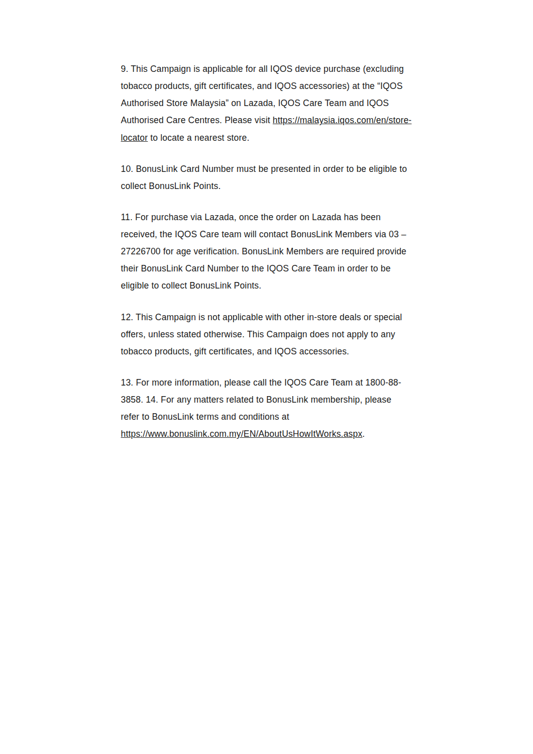9. This Campaign is applicable for all IQOS device purchase (excluding tobacco products, gift certificates, and IQOS accessories) at the “IQOS Authorised Store Malaysia” on Lazada, IQOS Care Team and IQOS Authorised Care Centres. Please visit https://malaysia.iqos.com/en/store-locator to locate a nearest store.
10. BonusLink Card Number must be presented in order to be eligible to collect BonusLink Points.
11. For purchase via Lazada, once the order on Lazada has been received, the IQOS Care team will contact BonusLink Members via 03 – 27226700 for age verification. BonusLink Members are required provide their BonusLink Card Number to the IQOS Care Team in order to be eligible to collect BonusLink Points.
12. This Campaign is not applicable with other in-store deals or special offers, unless stated otherwise. This Campaign does not apply to any tobacco products, gift certificates, and IQOS accessories.
13. For more information, please call the IQOS Care Team at 1800-88-3858. 14. For any matters related to BonusLink membership, please refer to BonusLink terms and conditions at https://www.bonuslink.com.my/EN/AboutUsHowItWorks.aspx.